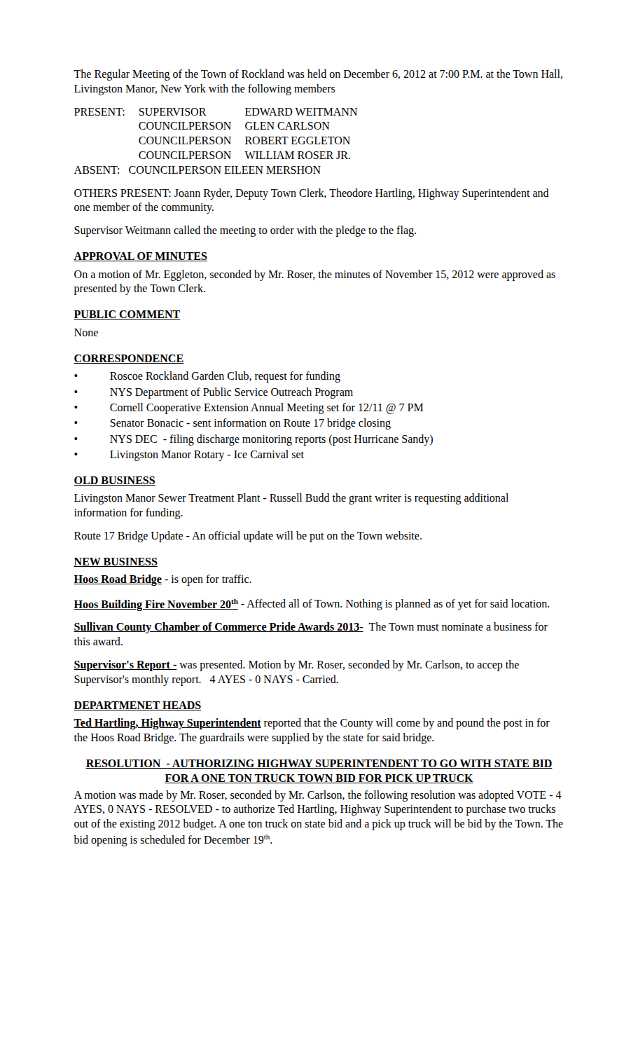The Regular Meeting of the Town of Rockland was held on December 6, 2012 at 7:00 P.M. at the Town Hall, Livingston Manor, New York with the following members
| PRESENT: | SUPERVISOR | EDWARD WEITMANN |
| | COUNCILPERSON | GLEN CARLSON |
| | COUNCILPERSON | ROBERT EGGLETON |
| | COUNCILPERSON | WILLIAM ROSER JR. |
ABSENT: COUNCILPERSON EILEEN MERSHON
OTHERS PRESENT: Joann Ryder, Deputy Town Clerk, Theodore Hartling, Highway Superintendent and one member of the community.
Supervisor Weitmann called the meeting to order with the pledge to the flag.
APPROVAL OF MINUTES
On a motion of Mr. Eggleton, seconded by Mr. Roser, the minutes of November 15, 2012 were approved as presented by the Town Clerk.
PUBLIC COMMENT
None
CORRESPONDENCE
Roscoe Rockland Garden Club, request for funding
NYS Department of Public Service Outreach Program
Cornell Cooperative Extension Annual Meeting set for 12/11 @ 7 PM
Senator Bonacic - sent information on Route 17 bridge closing
NYS DEC - filing discharge monitoring reports (post Hurricane Sandy)
Livingston Manor Rotary - Ice Carnival set
OLD BUSINESS
Livingston Manor Sewer Treatment Plant - Russell Budd the grant writer is requesting additional information for funding.
Route 17 Bridge Update - An official update will be put on the Town website.
NEW BUSINESS
Hoos Road Bridge - is open for traffic.
Hoos Building Fire November 20th - Affected all of Town. Nothing is planned as of yet for said location.
Sullivan County Chamber of Commerce Pride Awards 2013- The Town must nominate a business for this award.
Supervisor's Report - was presented. Motion by Mr. Roser, seconded by Mr. Carlson, to accep the Supervisor's monthly report. 4 AYES - 0 NAYS - Carried.
DEPARTMENET HEADS
Ted Hartling, Highway Superintendent reported that the County will come by and pound the post in for the Hoos Road Bridge. The guardrails were supplied by the state for said bridge.
RESOLUTION - AUTHORIZING HIGHWAY SUPERINTENDENT TO GO WITH STATE BID FOR A ONE TON TRUCK TOWN BID FOR PICK UP TRUCK
A motion was made by Mr. Roser, seconded by Mr. Carlson, the following resolution was adopted VOTE - 4 AYES, 0 NAYS - RESOLVED - to authorize Ted Hartling, Highway Superintendent to purchase two trucks out of the existing 2012 budget. A one ton truck on state bid and a pick up truck will be bid by the Town. The bid opening is scheduled for December 19th.